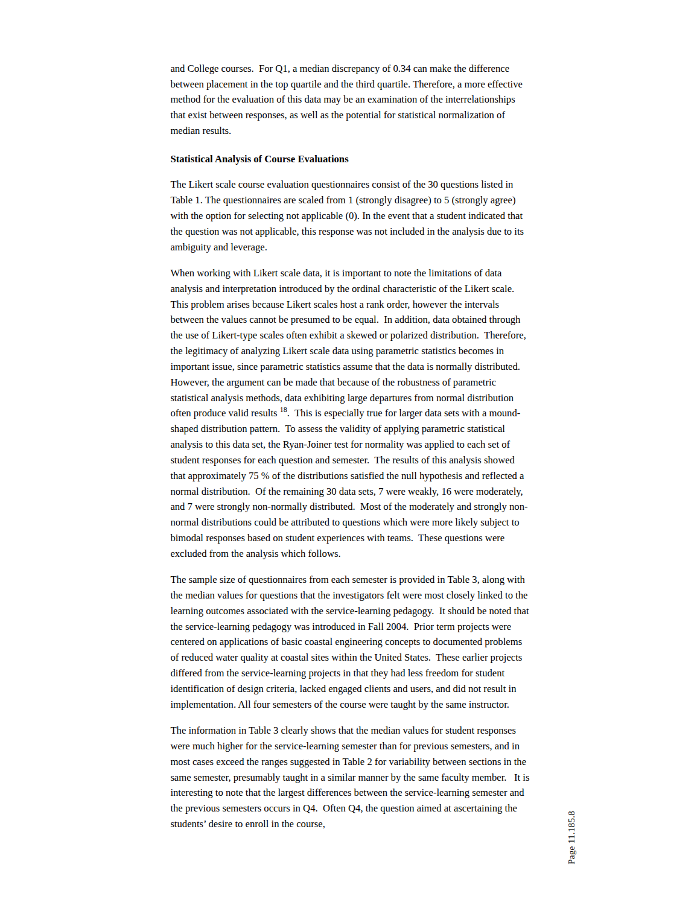and College courses. For Q1, a median discrepancy of 0.34 can make the difference between placement in the top quartile and the third quartile. Therefore, a more effective method for the evaluation of this data may be an examination of the interrelationships that exist between responses, as well as the potential for statistical normalization of median results.
Statistical Analysis of Course Evaluations
The Likert scale course evaluation questionnaires consist of the 30 questions listed in Table 1. The questionnaires are scaled from 1 (strongly disagree) to 5 (strongly agree) with the option for selecting not applicable (0). In the event that a student indicated that the question was not applicable, this response was not included in the analysis due to its ambiguity and leverage.
When working with Likert scale data, it is important to note the limitations of data analysis and interpretation introduced by the ordinal characteristic of the Likert scale. This problem arises because Likert scales host a rank order, however the intervals between the values cannot be presumed to be equal. In addition, data obtained through the use of Likert-type scales often exhibit a skewed or polarized distribution. Therefore, the legitimacy of analyzing Likert scale data using parametric statistics becomes in important issue, since parametric statistics assume that the data is normally distributed. However, the argument can be made that because of the robustness of parametric statistical analysis methods, data exhibiting large departures from normal distribution often produce valid results 18. This is especially true for larger data sets with a mound-shaped distribution pattern. To assess the validity of applying parametric statistical analysis to this data set, the Ryan-Joiner test for normality was applied to each set of student responses for each question and semester. The results of this analysis showed that approximately 75 % of the distributions satisfied the null hypothesis and reflected a normal distribution. Of the remaining 30 data sets, 7 were weakly, 16 were moderately, and 7 were strongly non-normally distributed. Most of the moderately and strongly non-normal distributions could be attributed to questions which were more likely subject to bimodal responses based on student experiences with teams. These questions were excluded from the analysis which follows.
The sample size of questionnaires from each semester is provided in Table 3, along with the median values for questions that the investigators felt were most closely linked to the learning outcomes associated with the service-learning pedagogy. It should be noted that the service-learning pedagogy was introduced in Fall 2004. Prior term projects were centered on applications of basic coastal engineering concepts to documented problems of reduced water quality at coastal sites within the United States. These earlier projects differed from the service-learning projects in that they had less freedom for student identification of design criteria, lacked engaged clients and users, and did not result in implementation. All four semesters of the course were taught by the same instructor.
The information in Table 3 clearly shows that the median values for student responses were much higher for the service-learning semester than for previous semesters, and in most cases exceed the ranges suggested in Table 2 for variability between sections in the same semester, presumably taught in a similar manner by the same faculty member. It is interesting to note that the largest differences between the service-learning semester and the previous semesters occurs in Q4. Often Q4, the question aimed at ascertaining the students’ desire to enroll in the course,
Page 11.185.8